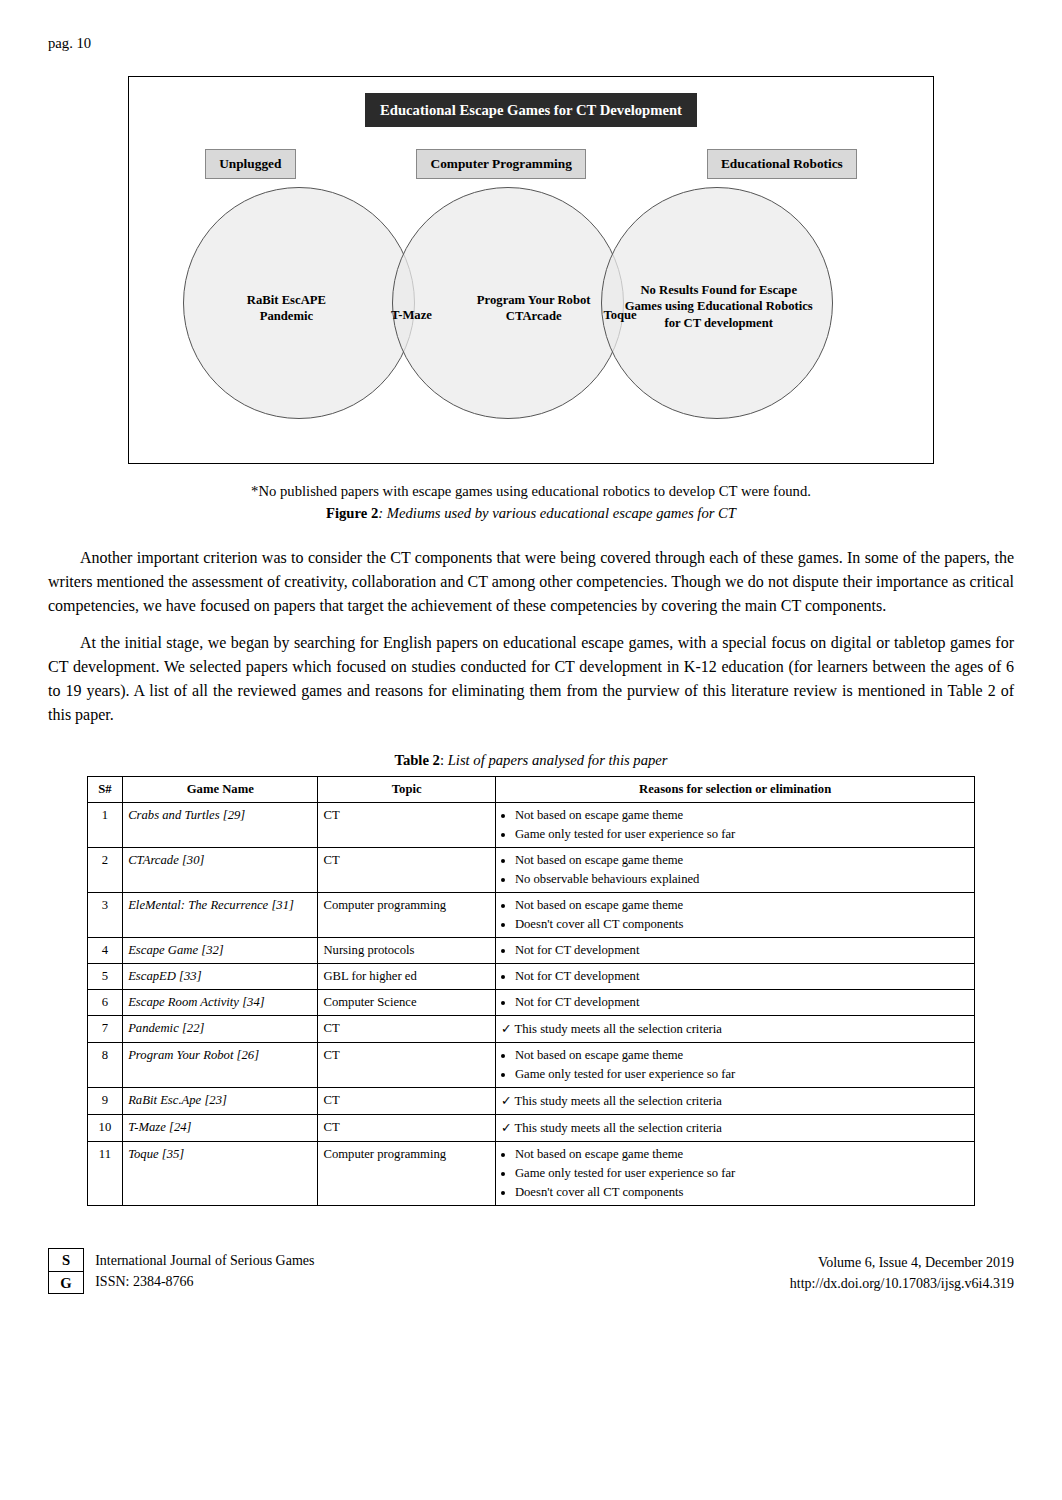pag. 10
Educational Escape Games for CT Development
Unplugged Computer Programming Educational Robotics
RaBit EscAPE
Pandemic
T-Maze
Program Your Robot
CTArcade
Toque
No Results Found for Escape Games using Educational Robotics for CT development
*No published papers with escape games using educational robotics to develop CT were found.
Figure 2: Mediums used by various educational escape games for CT
Another important criterion was to consider the CT components that were being covered through each of these games. In some of the papers, the writers mentioned the assessment of creativity, collaboration and CT among other competencies. Though we do not dispute their importance as critical competencies, we have focused on papers that target the achievement of these competencies by covering the main CT components.
At the initial stage, we began by searching for English papers on educational escape games, with a special focus on digital or tabletop games for CT development. We selected papers which focused on studies conducted for CT development in K-12 education (for learners between the ages of 6 to 19 years). A list of all the reviewed games and reasons for eliminating them from the purview of this literature review is mentioned in Table 2 of this paper.
Table 2: List of papers analysed for this paper
| S# | Game Name | Topic | Reasons for selection or elimination |
| --- | --- | --- | --- |
| 1 | Crabs and Turtles [29] | CT | Not based on escape game theme Game only tested for user experience so far |
| 2 | CTArcade [30] | CT | Not based on escape game theme No observable behaviours explained |
| 3 | EleMental: The Recurrence [31] | Computer programming | Not based on escape game theme Doesn't cover all CT components |
| 4 | Escape Game [32] | Nursing protocols | Not for CT development |
| 5 | EscapED [33] | GBL for higher ed | Not for CT development |
| 6 | Escape Room Activity [34] | Computer Science | Not for CT development |
| 7 | Pandemic [22] | CT | ✓ This study meets all the selection criteria |
| 8 | Program Your Robot [26] | CT | Not based on escape game theme Game only tested for user experience so far |
| 9 | RaBit Esc.Ape [23] | CT | ✓ This study meets all the selection criteria |
| 10 | T-Maze [24] | CT | ✓ This study meets all the selection criteria |
| 11 | Toque [35] | Computer programming | Not based on escape game theme Game only tested for user experience so far Doesn't cover all CT components |
S
G
International Journal of Serious Games
ISSN: 2384-8766
Volume 6, Issue 4, December 2019
http://dx.doi.org/10.17083/ijsg.v6i4.319